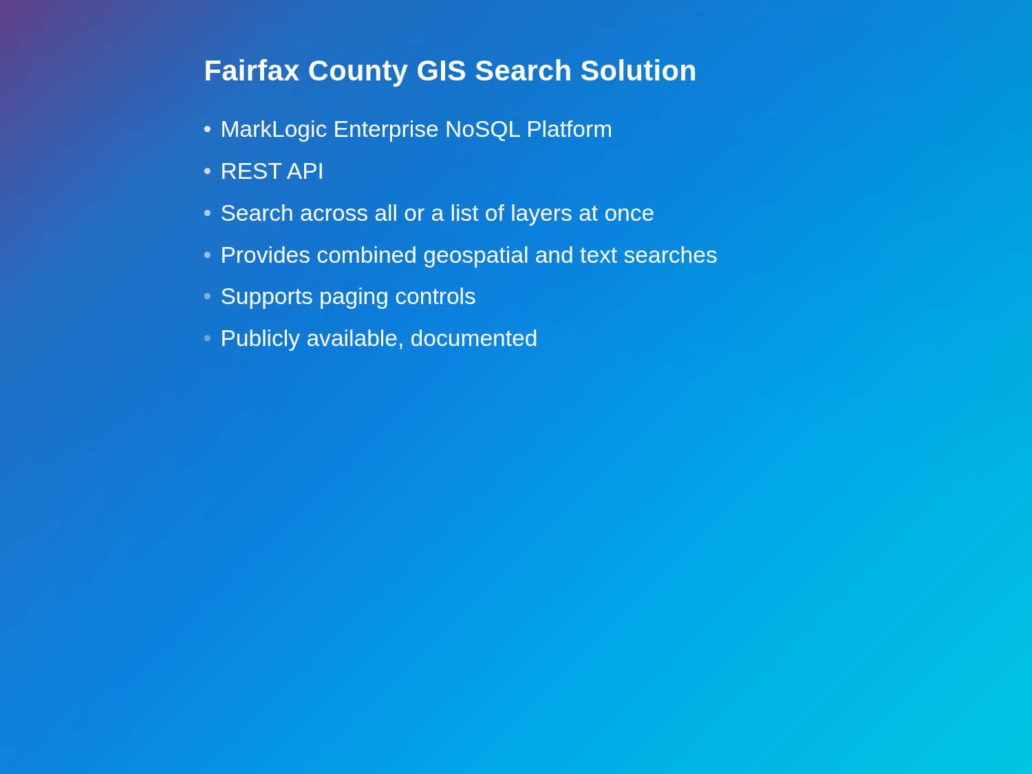Fairfax County GIS Search Solution
MarkLogic Enterprise NoSQL Platform
REST API
Search across all or a list of layers at once
Provides combined geospatial and text searches
Supports paging controls
Publicly available, documented